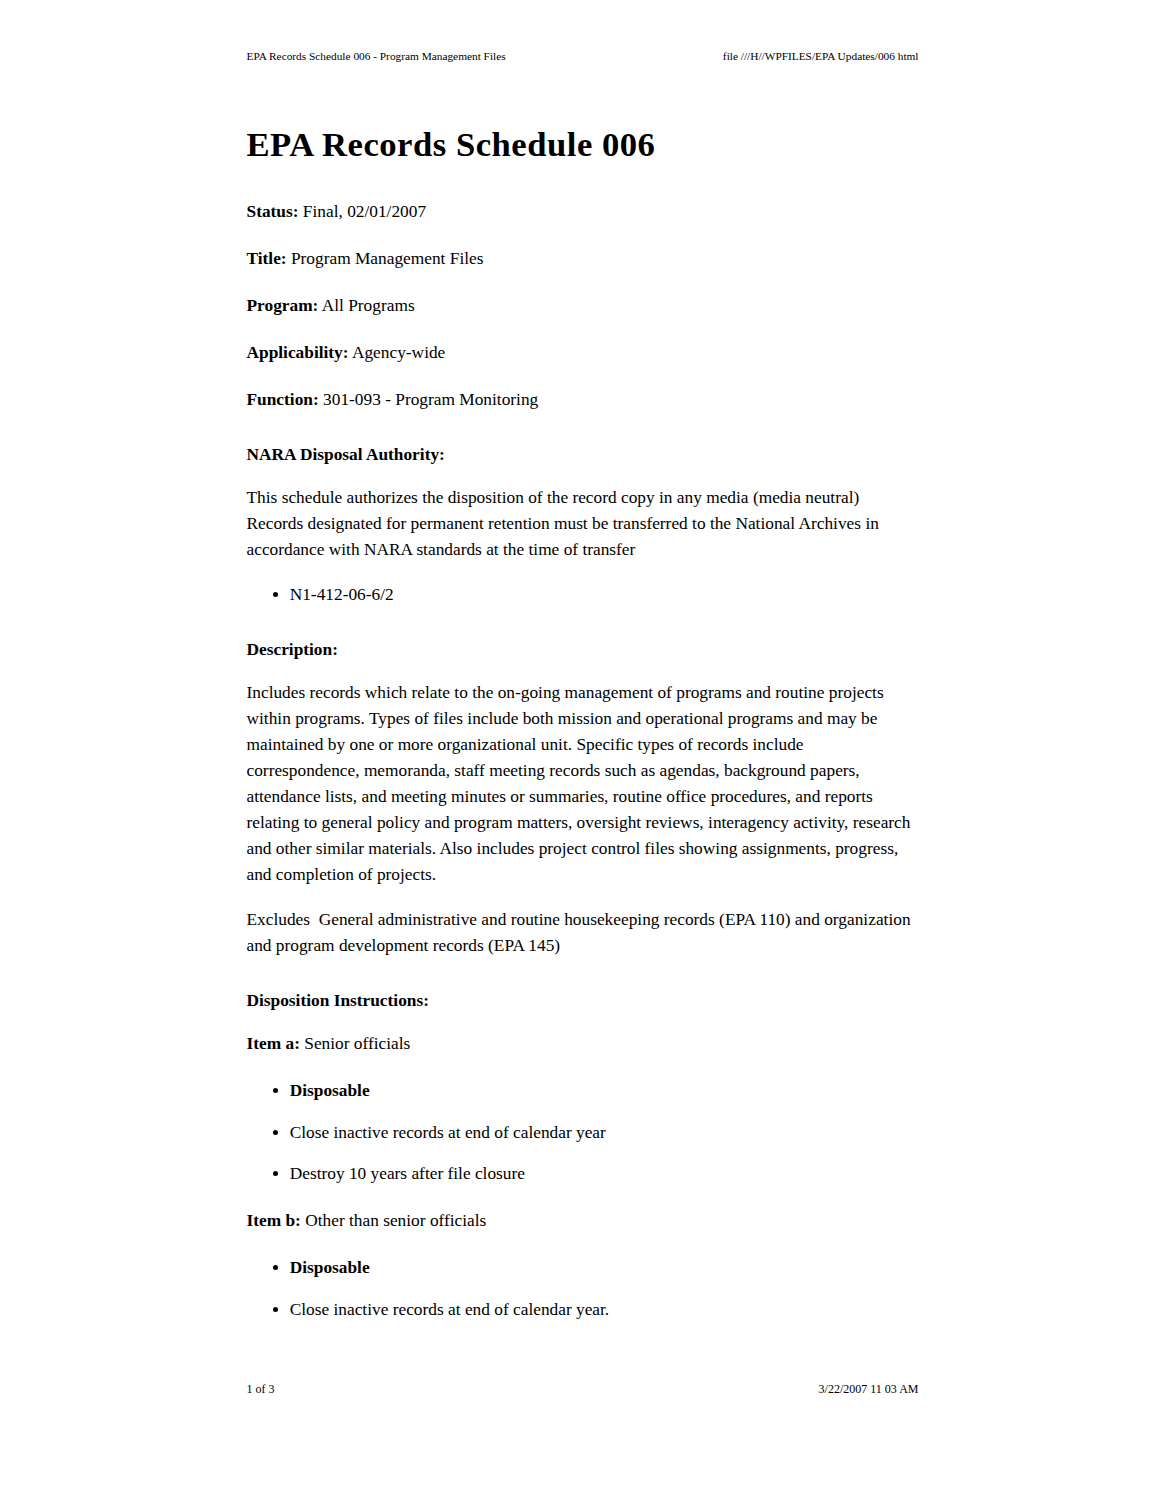EPA Records Schedule 006 - Program Management Files
file ///H//WPFILES/EPA Updates/006 html
EPA Records Schedule 006
Status: Final, 02/01/2007
Title: Program Management Files
Program: All Programs
Applicability: Agency-wide
Function: 301-093 - Program Monitoring
NARA Disposal Authority:
This schedule authorizes the disposition of the record copy in any media (media neutral) Records designated for permanent retention must be transferred to the National Archives in accordance with NARA standards at the time of transfer
N1-412-06-6/2
Description:
Includes records which relate to the on-going management of programs and routine projects within programs. Types of files include both mission and operational programs and may be maintained by one or more organizational unit. Specific types of records include correspondence, memoranda, staff meeting records such as agendas, background papers, attendance lists, and meeting minutes or summaries, routine office procedures, and reports relating to general policy and program matters, oversight reviews, interagency activity, research and other similar materials. Also includes project control files showing assignments, progress, and completion of projects.
Excludes General administrative and routine housekeeping records (EPA 110) and organization and program development records (EPA 145)
Disposition Instructions:
Item a: Senior officials
Disposable
Close inactive records at end of calendar year
Destroy 10 years after file closure
Item b: Other than senior officials
Disposable
Close inactive records at end of calendar year.
1 of 3
3/22/2007 11 03 AM